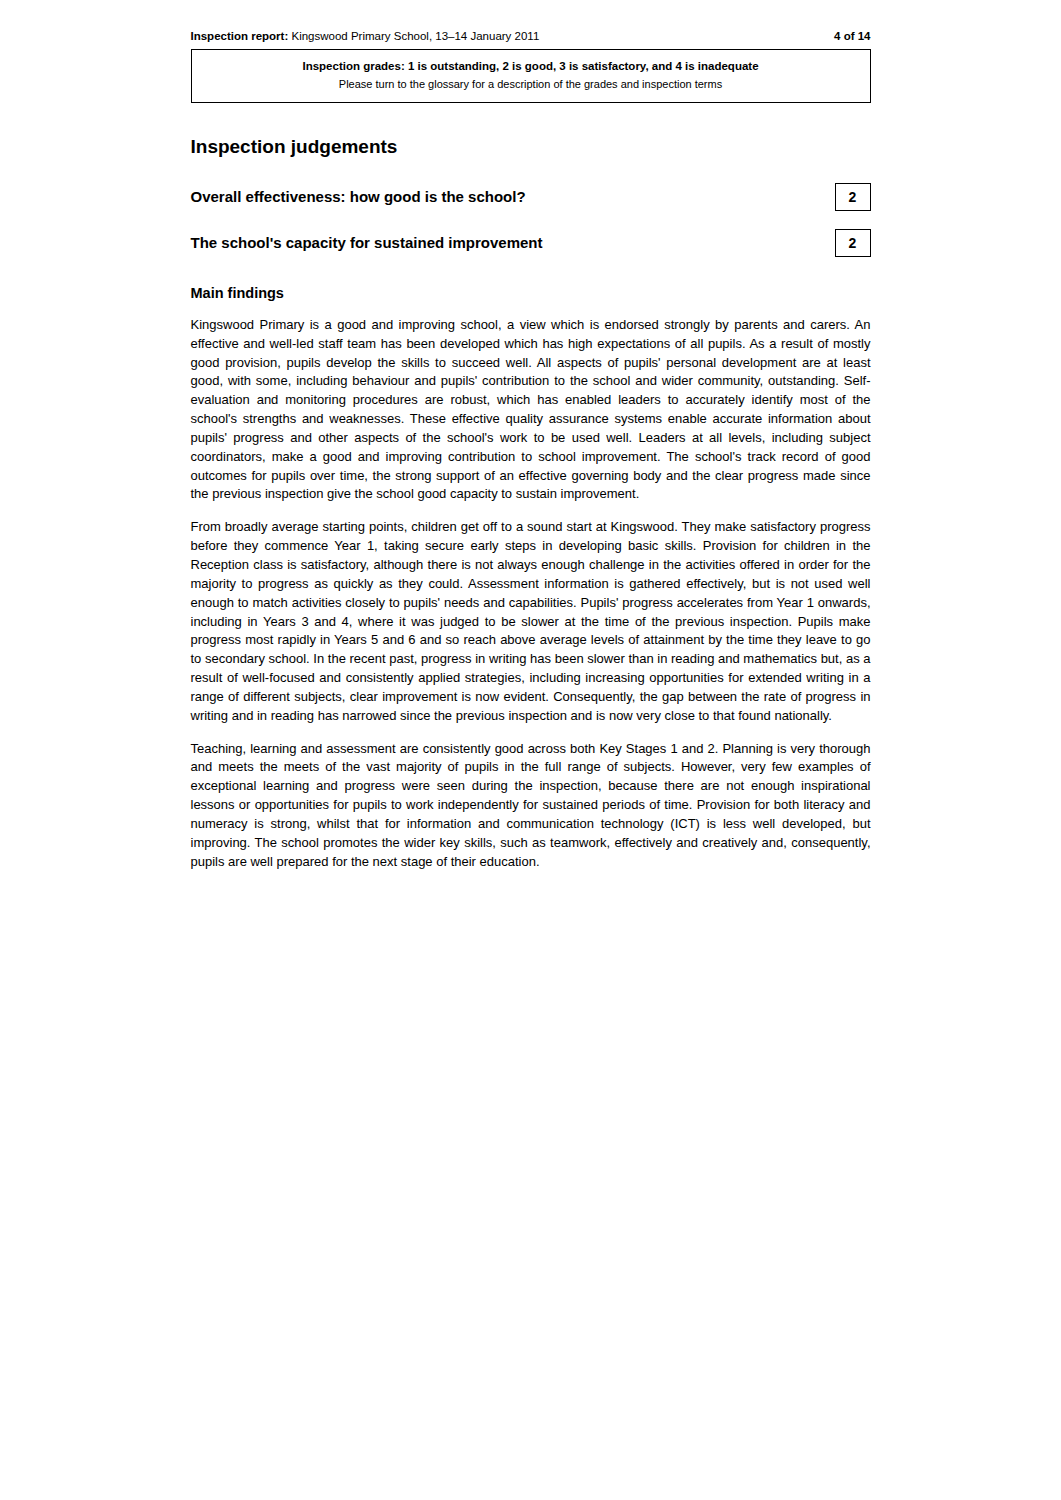Inspection report: Kingswood Primary School, 13–14 January 2011
4 of 14
Inspection grades: 1 is outstanding, 2 is good, 3 is satisfactory, and 4 is inadequate
Please turn to the glossary for a description of the grades and inspection terms
Inspection judgements
Overall effectiveness: how good is the school?
2
The school's capacity for sustained improvement
2
Main findings
Kingswood Primary is a good and improving school, a view which is endorsed strongly by parents and carers. An effective and well-led staff team has been developed which has high expectations of all pupils. As a result of mostly good provision, pupils develop the skills to succeed well. All aspects of pupils' personal development are at least good, with some, including behaviour and pupils' contribution to the school and wider community, outstanding. Self-evaluation and monitoring procedures are robust, which has enabled leaders to accurately identify most of the school's strengths and weaknesses. These effective quality assurance systems enable accurate information about pupils' progress and other aspects of the school's work to be used well. Leaders at all levels, including subject coordinators, make a good and improving contribution to school improvement. The school's track record of good outcomes for pupils over time, the strong support of an effective governing body and the clear progress made since the previous inspection give the school good capacity to sustain improvement.
From broadly average starting points, children get off to a sound start at Kingswood. They make satisfactory progress before they commence Year 1, taking secure early steps in developing basic skills. Provision for children in the Reception class is satisfactory, although there is not always enough challenge in the activities offered in order for the majority to progress as quickly as they could. Assessment information is gathered effectively, but is not used well enough to match activities closely to pupils' needs and capabilities. Pupils' progress accelerates from Year 1 onwards, including in Years 3 and 4, where it was judged to be slower at the time of the previous inspection. Pupils make progress most rapidly in Years 5 and 6 and so reach above average levels of attainment by the time they leave to go to secondary school. In the recent past, progress in writing has been slower than in reading and mathematics but, as a result of well-focused and consistently applied strategies, including increasing opportunities for extended writing in a range of different subjects, clear improvement is now evident. Consequently, the gap between the rate of progress in writing and in reading has narrowed since the previous inspection and is now very close to that found nationally.
Teaching, learning and assessment are consistently good across both Key Stages 1 and 2. Planning is very thorough and meets the meets of the vast majority of pupils in the full range of subjects. However, very few examples of exceptional learning and progress were seen during the inspection, because there are not enough inspirational lessons or opportunities for pupils to work independently for sustained periods of time. Provision for both literacy and numeracy is strong, whilst that for information and communication technology (ICT) is less well developed, but improving. The school promotes the wider key skills, such as teamwork, effectively and creatively and, consequently, pupils are well prepared for the next stage of their education.